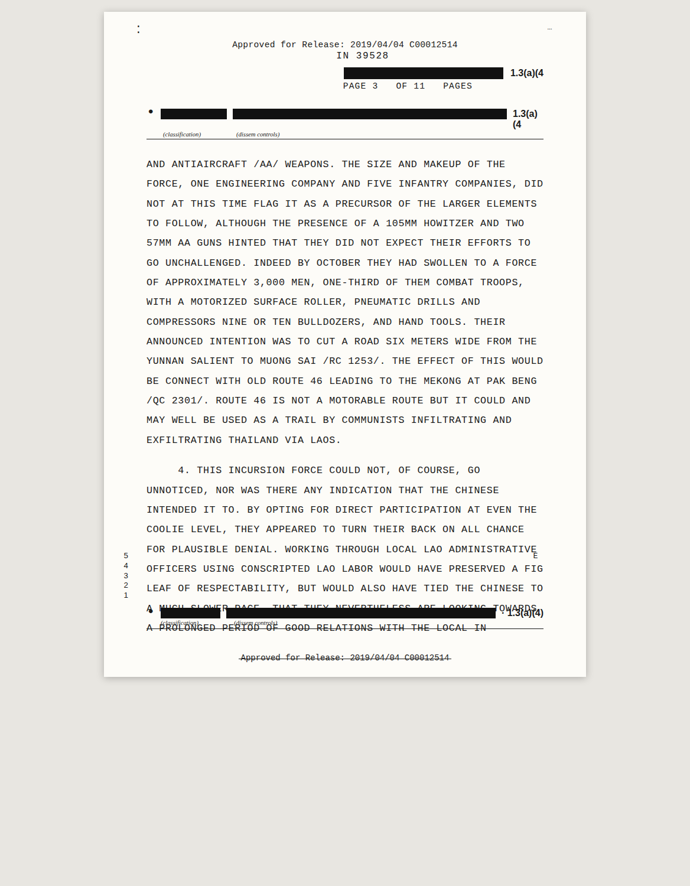.
.
…
Approved for Release: 2019/04/04 C00012514
IN 39528
1.3(a)(4
PAGE 3 OF 11 PAGES
• 1.3(a)(4
(classification) (dissem controls)
AND ANTIAIRCRAFT /AA/ WEAPONS. THE SIZE AND MAKEUP OF THE FORCE, ONE ENGINEERING COMPANY AND FIVE INFANTRY COMPANIES, DID NOT AT THIS TIME FLAG IT AS A PRECURSOR OF THE LARGER ELEMENTS TO FOLLOW, ALTHOUGH THE PRESENCE OF A 105MM HOWITZER AND TWO 57MM AA GUNS HINTED THAT THEY DID NOT EXPECT THEIR EFFORTS TO GO UNCHALLENGED. INDEED BY OCTOBER THEY HAD SWOLLEN TO A FORCE OF APPROXIMATELY 3,000 MEN, ONE-THIRD OF THEM COMBAT TROOPS, WITH A MOTORIZED SURFACE ROLLER, PNEUMATIC DRILLS AND COMPRESSORS NINE OR TEN BULLDOZERS, AND HAND TOOLS. THEIR ANNOUNCED INTENTION WAS TO CUT A ROAD SIX METERS WIDE FROM THE YUNNAN SALIENT TO MUONG SAI /RC 1253/. THE EFFECT OF THIS WOULD BE CONNECT WITH OLD ROUTE 46 LEADING TO THE MEKONG AT PAK BENG /QC 2301/. ROUTE 46 IS NOT A MOTORABLE ROUTE BUT IT COULD AND MAY WELL BE USED AS A TRAIL BY COMMUNISTS INFILTRATING AND EXFILTRATING THAILAND VIA LAOS.
4. THIS INCURSION FORCE COULD NOT, OF COURSE, GO UNNOTICED, NOR WAS THERE ANY INDICATION THAT THE CHINESE INTENDED IT TO. BY OPTING FOR DIRECT PARTICIPATION AT EVEN THE COOLIE LEVEL, THEY APPEARED TO TURN THEIR BACK ON ALL CHANCE FOR PLAUSIBLE DENIAL. WORKING THROUGH LOCAL LAO ADMINISTRATIVE OFFICERS USING CONSCRIPTED LAO LABOR WOULD HAVE PRESERVED A FIG LEAF OF RESPECTABILITY, BUT WOULD ALSO HAVE TIED THE CHINESE TO A MUCH SLOWER PACE. THAT THEY NEVERTHELESS ARE LOOKING TOWARDS A PROLONGED PERIOD OF GOOD RELATIONS WITH THE LOCAL IN
5
4
3
2
1
E
• · 1.3(a)(4)
(classification) (dissem controls)
Approved for Release: 2019/04/04 C00012514